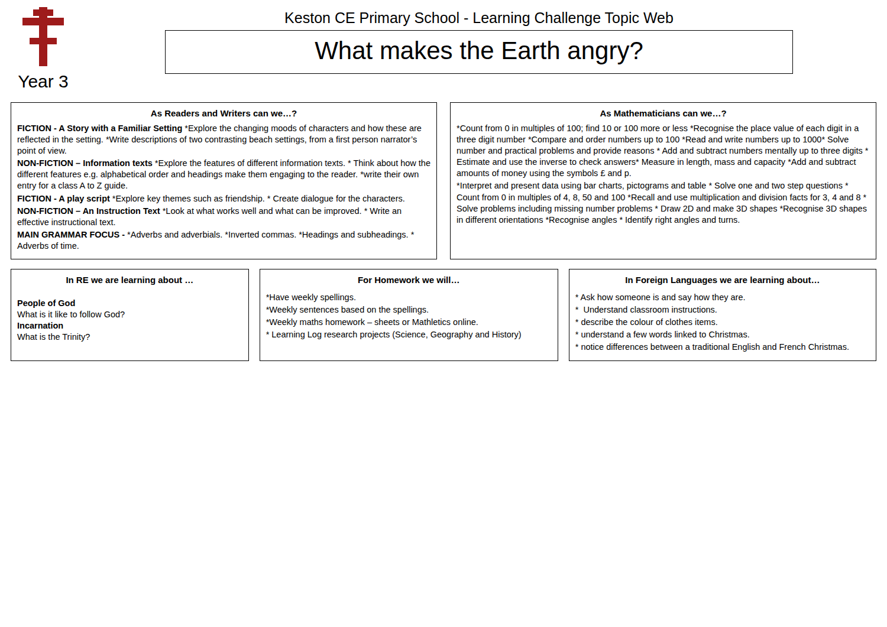Year 3
Keston CE Primary School - Learning Challenge Topic Web
What makes the Earth angry?
As Readers and Writers can we…?
FICTION - A Story with a Familiar Setting *Explore the changing moods of characters and how these are reflected in the setting. *Write descriptions of two contrasting beach settings, from a first person narrator’s point of view.
NON-FICTION – Information texts *Explore the features of different information texts. * Think about how the different features e.g. alphabetical order and headings make them engaging to the reader. *write their own entry for a class A to Z guide.
FICTION - A play script *Explore key themes such as friendship. * Create dialogue for the characters.
NON-FICTION – An Instruction Text *Look at what works well and what can be improved. * Write an effective instructional text.
MAIN GRAMMAR FOCUS - *Adverbs and adverbials. *Inverted commas. *Headings and subheadings. * Adverbs of time.
As Mathematicians can we…?
*Count from 0 in multiples of 100; find 10 or 100 more or less *Recognise the place value of each digit in a three digit number *Compare and order numbers up to 100 *Read and write numbers up to 1000* Solve number and practical problems and provide reasons * Add and subtract numbers mentally up to three digits * Estimate and use the inverse to check answers* Measure in length, mass and capacity *Add and subtract amounts of money using the symbols £ and p.
*Interpret and present data using bar charts, pictograms and table * Solve one and two step questions * Count from 0 in multiples of 4, 8, 50 and 100 *Recall and use multiplication and division facts for 3, 4 and 8 * Solve problems including missing number problems * Draw 2D and make 3D shapes *Recognise 3D shapes in different orientations *Recognise angles * Identify right angles and turns.
In RE we are learning about …
People of God
What is it like to follow God?
Incarnation
What is the Trinity?
For Homework we will…
*Have weekly spellings.
*Weekly sentences based on the spellings.
*Weekly maths homework – sheets or Mathletics online.
* Learning Log research projects (Science, Geography and History)
In Foreign Languages we are learning about…
* Ask how someone is and say how they are.
* Understand classroom instructions.
* describe the colour of clothes items.
* understand a few words linked to Christmas.
* notice differences between a traditional English and French Christmas.